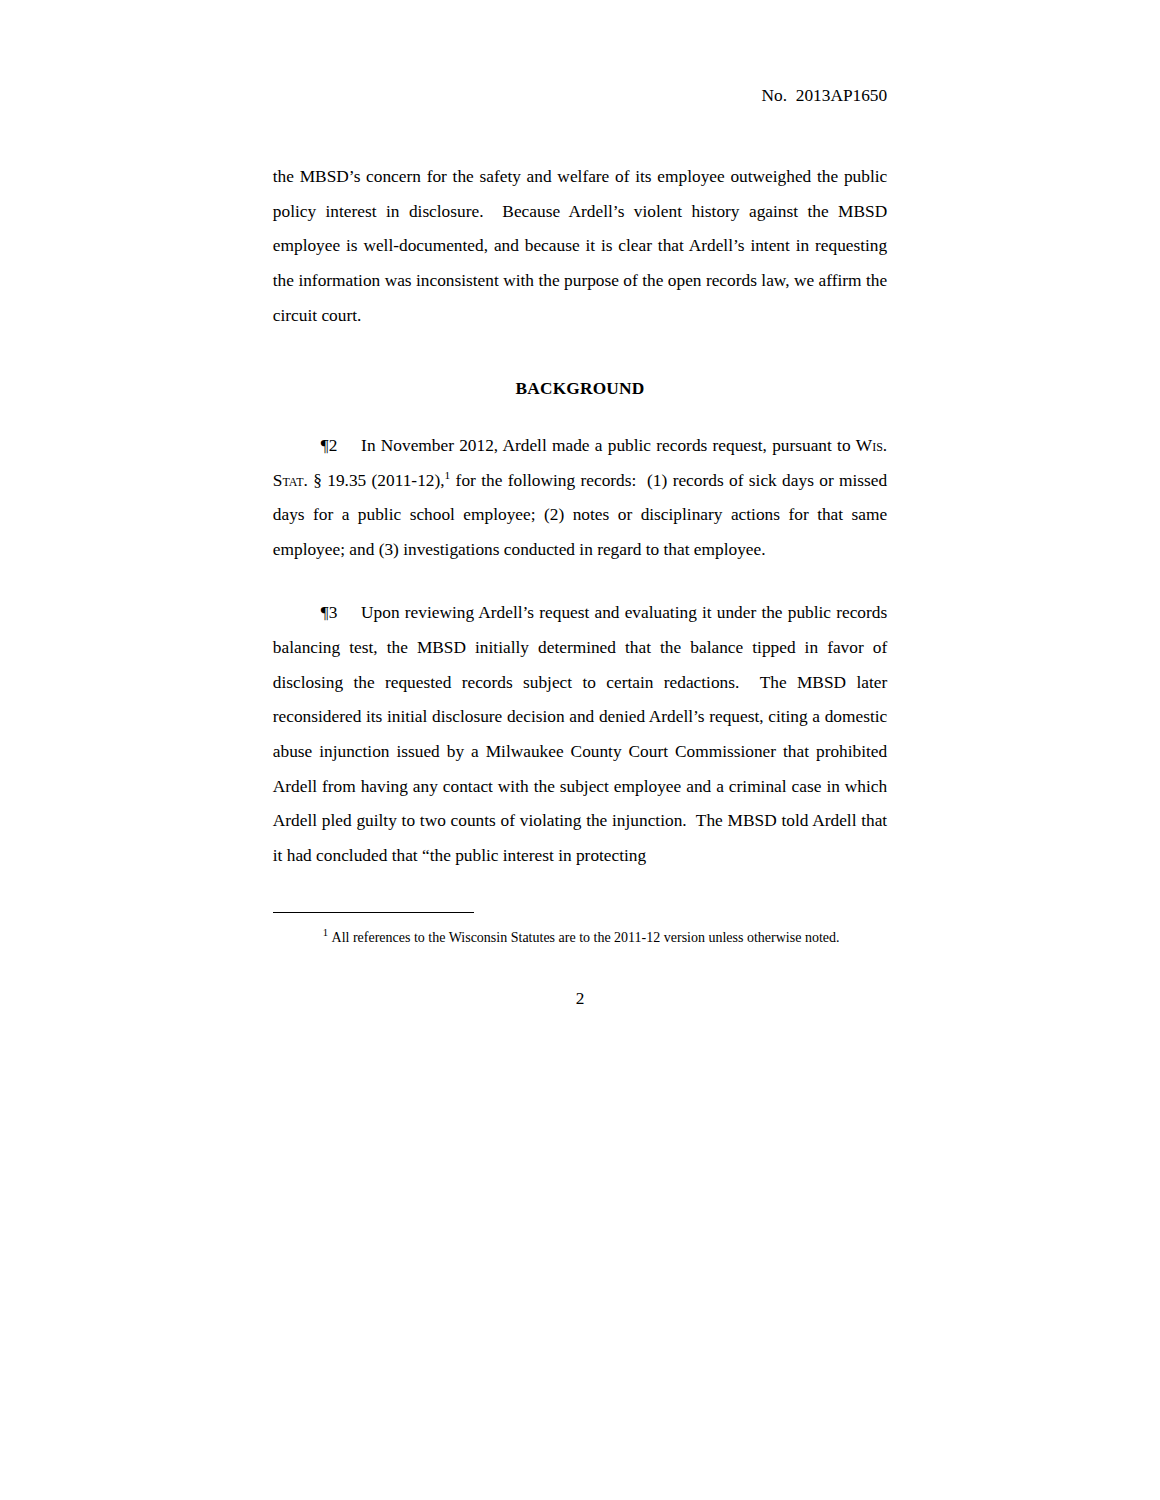No. 2013AP1650
the MBSD’s concern for the safety and welfare of its employee outweighed the public policy interest in disclosure. Because Ardell’s violent history against the MBSD employee is well-documented, and because it is clear that Ardell’s intent in requesting the information was inconsistent with the purpose of the open records law, we affirm the circuit court.
BACKGROUND
¶2 In November 2012, Ardell made a public records request, pursuant to Wis. Stat. § 19.35 (2011-12),1 for the following records: (1) records of sick days or missed days for a public school employee; (2) notes or disciplinary actions for that same employee; and (3) investigations conducted in regard to that employee.
¶3 Upon reviewing Ardell’s request and evaluating it under the public records balancing test, the MBSD initially determined that the balance tipped in favor of disclosing the requested records subject to certain redactions. The MBSD later reconsidered its initial disclosure decision and denied Ardell’s request, citing a domestic abuse injunction issued by a Milwaukee County Court Commissioner that prohibited Ardell from having any contact with the subject employee and a criminal case in which Ardell pled guilty to two counts of violating the injunction. The MBSD told Ardell that it had concluded that “the public interest in protecting
1 All references to the Wisconsin Statutes are to the 2011-12 version unless otherwise noted.
2